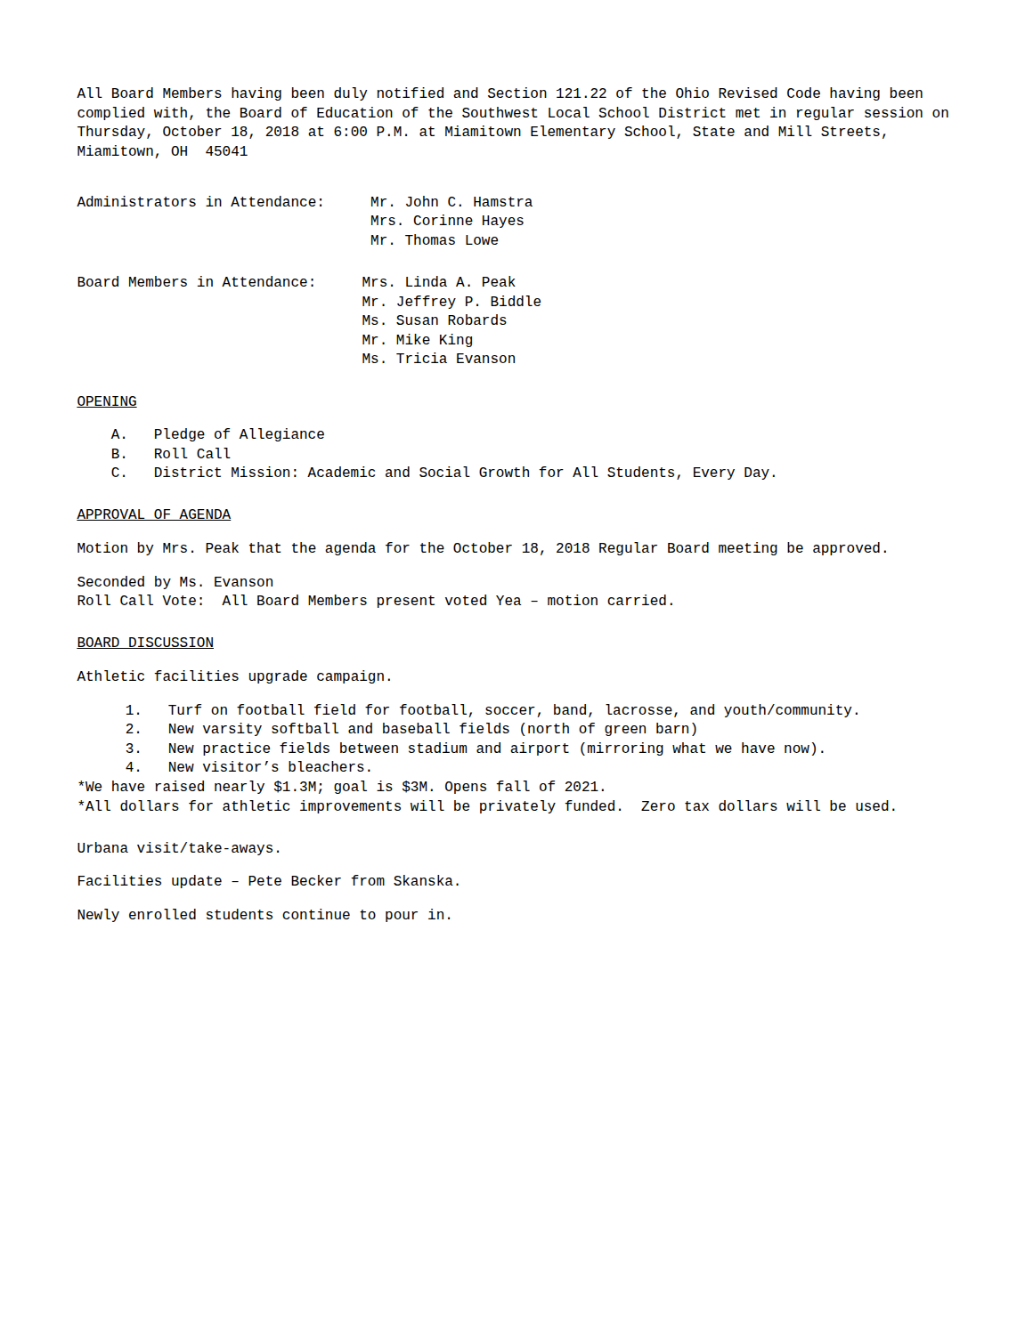All Board Members having been duly notified and Section 121.22 of the Ohio Revised Code having been complied with, the Board of Education of the Southwest Local School District met in regular session on Thursday, October 18, 2018 at 6:00 P.M. at Miamitown Elementary School, State and Mill Streets, Miamitown, OH 45041
| Administrators in Attendance: | Mr. John C. Hamstra Mrs. Corinne Hayes Mr. Thomas Lowe |
| Board Members in Attendance: | Mrs. Linda A. Peak Mr. Jeffrey P. Biddle Ms. Susan Robards Mr. Mike King Ms. Tricia Evanson |
OPENING
Pledge of Allegiance
Roll Call
District Mission: Academic and Social Growth for All Students, Every Day.
APPROVAL OF AGENDA
Motion by Mrs. Peak that the agenda for the October 18, 2018 Regular Board meeting be approved.
Seconded by Ms. Evanson Roll Call Vote: All Board Members present voted Yea – motion carried.
BOARD DISCUSSION
Athletic facilities upgrade campaign.
Turf on football field for football, soccer, band, lacrosse, and youth/community.
New varsity softball and baseball fields (north of green barn)
New practice fields between stadium and airport (mirroring what we have now).
New visitor’s bleachers.
*We have raised nearly $1.3M; goal is $3M. Opens fall of 2021. *All dollars for athletic improvements will be privately funded. Zero tax dollars will be used.
Urbana visit/take-aways.
Facilities update – Pete Becker from Skanska.
Newly enrolled students continue to pour in.